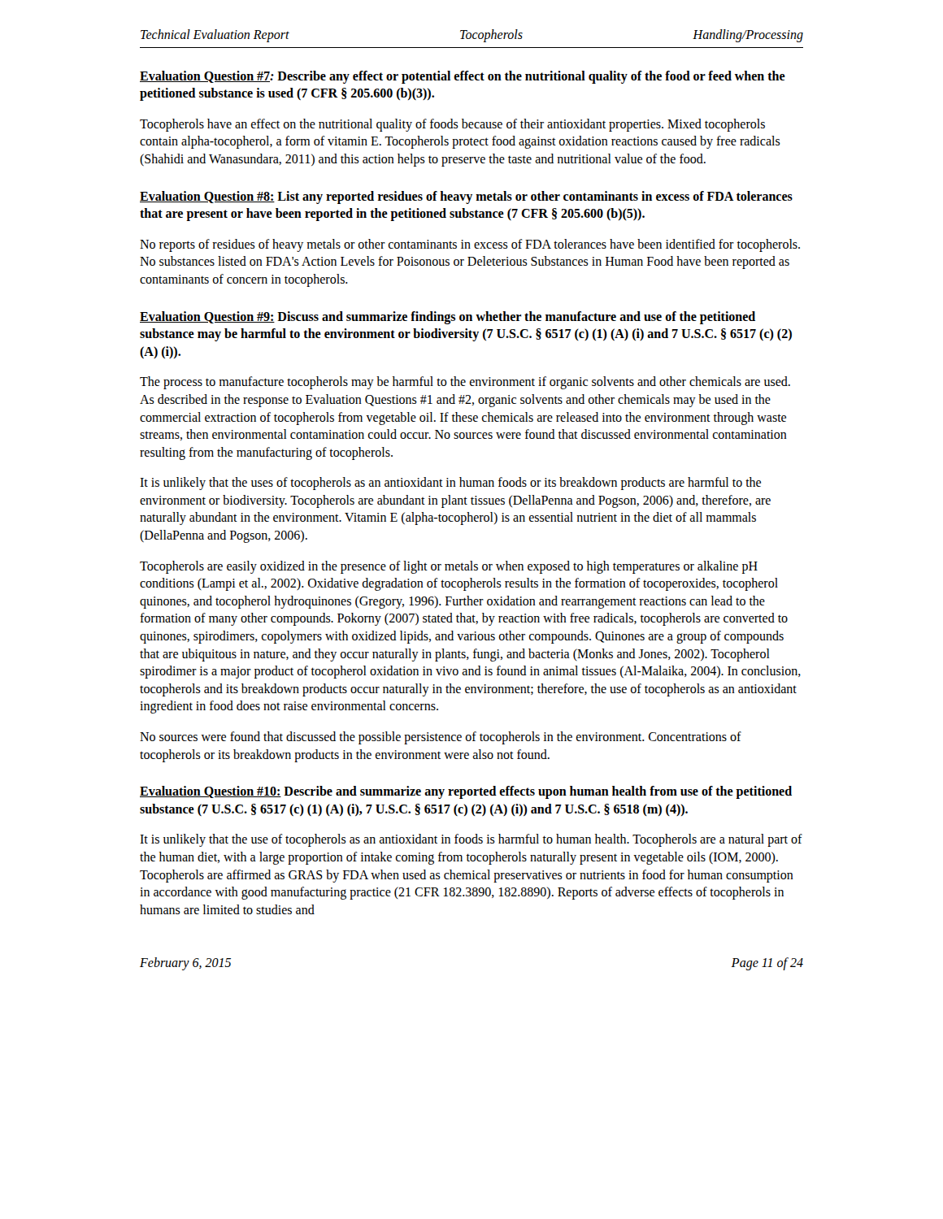Technical Evaluation Report Tocopherols Handling/Processing
Evaluation Question #7: Describe any effect or potential effect on the nutritional quality of the food or feed when the petitioned substance is used (7 CFR § 205.600 (b)(3)).
Tocopherols have an effect on the nutritional quality of foods because of their antioxidant properties. Mixed tocopherols contain alpha-tocopherol, a form of vitamin E. Tocopherols protect food against oxidation reactions caused by free radicals (Shahidi and Wanasundara, 2011) and this action helps to preserve the taste and nutritional value of the food.
Evaluation Question #8: List any reported residues of heavy metals or other contaminants in excess of FDA tolerances that are present or have been reported in the petitioned substance (7 CFR § 205.600 (b)(5)).
No reports of residues of heavy metals or other contaminants in excess of FDA tolerances have been identified for tocopherols. No substances listed on FDA's Action Levels for Poisonous or Deleterious Substances in Human Food have been reported as contaminants of concern in tocopherols.
Evaluation Question #9: Discuss and summarize findings on whether the manufacture and use of the petitioned substance may be harmful to the environment or biodiversity (7 U.S.C. § 6517 (c) (1) (A) (i) and 7 U.S.C. § 6517 (c) (2) (A) (i)).
The process to manufacture tocopherols may be harmful to the environment if organic solvents and other chemicals are used. As described in the response to Evaluation Questions #1 and #2, organic solvents and other chemicals may be used in the commercial extraction of tocopherols from vegetable oil. If these chemicals are released into the environment through waste streams, then environmental contamination could occur. No sources were found that discussed environmental contamination resulting from the manufacturing of tocopherols.
It is unlikely that the uses of tocopherols as an antioxidant in human foods or its breakdown products are harmful to the environment or biodiversity. Tocopherols are abundant in plant tissues (DellaPenna and Pogson, 2006) and, therefore, are naturally abundant in the environment. Vitamin E (alpha-tocopherol) is an essential nutrient in the diet of all mammals (DellaPenna and Pogson, 2006).
Tocopherols are easily oxidized in the presence of light or metals or when exposed to high temperatures or alkaline pH conditions (Lampi et al., 2002). Oxidative degradation of tocopherols results in the formation of tocoperoxides, tocopherol quinones, and tocopherol hydroquinones (Gregory, 1996). Further oxidation and rearrangement reactions can lead to the formation of many other compounds. Pokorny (2007) stated that, by reaction with free radicals, tocopherols are converted to quinones, spirodimers, copolymers with oxidized lipids, and various other compounds. Quinones are a group of compounds that are ubiquitous in nature, and they occur naturally in plants, fungi, and bacteria (Monks and Jones, 2002). Tocopherol spirodimer is a major product of tocopherol oxidation in vivo and is found in animal tissues (Al-Malaika, 2004). In conclusion, tocopherols and its breakdown products occur naturally in the environment; therefore, the use of tocopherols as an antioxidant ingredient in food does not raise environmental concerns.
No sources were found that discussed the possible persistence of tocopherols in the environment. Concentrations of tocopherols or its breakdown products in the environment were also not found.
Evaluation Question #10: Describe and summarize any reported effects upon human health from use of the petitioned substance (7 U.S.C. § 6517 (c) (1) (A) (i), 7 U.S.C. § 6517 (c) (2) (A) (i)) and 7 U.S.C. § 6518 (m) (4)).
It is unlikely that the use of tocopherols as an antioxidant in foods is harmful to human health. Tocopherols are a natural part of the human diet, with a large proportion of intake coming from tocopherols naturally present in vegetable oils (IOM, 2000). Tocopherols are affirmed as GRAS by FDA when used as chemical preservatives or nutrients in food for human consumption in accordance with good manufacturing practice (21 CFR 182.3890, 182.8890). Reports of adverse effects of tocopherols in humans are limited to studies and
February 6, 2015 Page 11 of 24